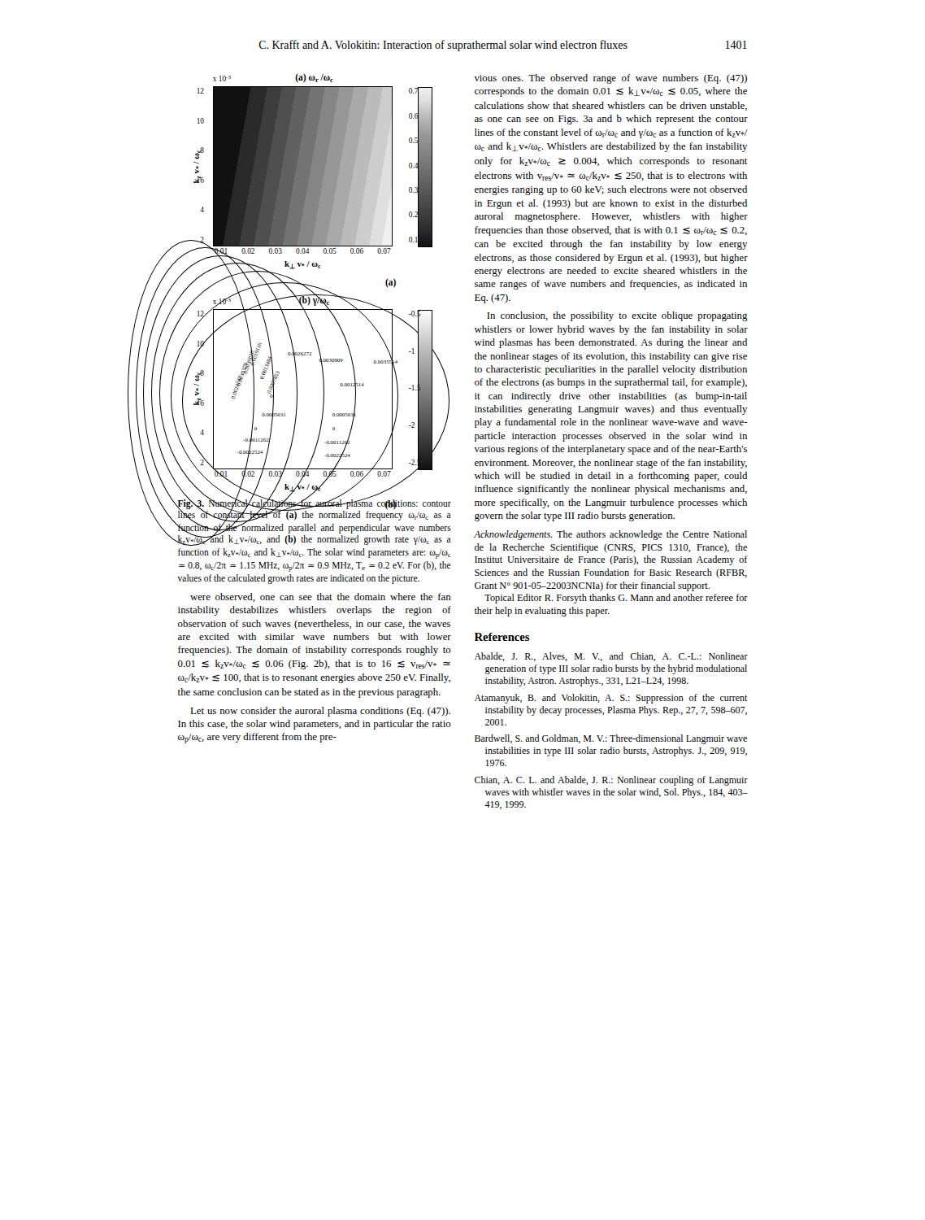C. Krafft and A. Volokitin: Interaction of suprathermal solar wind electron fluxes
1401
(a) ωr /ωc
x 10-3
kz v* / ωc
12108642
0.70.60.50.40.30.20.1
0.010.020.030.040.050.060.07
k⊥ v* / ωc
(a)
(b) γ/ωc
x 10-3
kz v* / ωc
12108642
0.0036010 0.0030379 0.0024747 0.0019116 0.0013484 0.0007853 0 0.0026272 0.0030909 0.0035514 0.0012514 0.0005631 0.0005631 0 0 -0.0011262 -0.0022524 -0.0011262 -0.0022524
-0.5-1-1.5-2-2.5
0.010.020.030.040.050.060.07
k⊥ v* / ωc
(b)
Fig. 3. Numerical calculations for auroral plasma conditions: contour lines of constant level of (a) the normalized frequency ωr/ωc as a function of the normalized parallel and perpendicular wave numbers kzv*/ωc and k⊥v*/ωc, and (b) the normalized growth rate γ/ωc as a function of kzv*/ωc and k⊥v*/ωc. The solar wind parameters are: ωp/ωc ≃ 0.8, ωc/2π ≃ 1.15 MHz, ωp/2π ≃ 0.9 MHz, Te ≃ 0.2 eV. For (b), the values of the calculated growth rates are indicated on the picture.
were observed, one can see that the domain where the fan instability destabilizes whistlers overlaps the region of observation of such waves (nevertheless, in our case, the waves are excited with similar wave numbers but with lower frequencies). The domain of instability corresponds roughly to 0.01 ≲ kzv*/ωc ≲ 0.06 (Fig. 2b), that is to 16 ≲ vres/v* ≃ ωc/kzv* ≲ 100, that is to resonant energies above 250 eV. Finally, the same conclusion can be stated as in the previous paragraph.
Let us now consider the auroral plasma conditions (Eq. (47)). In this case, the solar wind parameters, and in particular the ratio ωp/ωc, are very different from the pre-
vious ones. The observed range of wave numbers (Eq. (47)) corresponds to the domain 0.01 ≲ k⊥v*/ωc ≲ 0.05, where the calculations show that sheared whistlers can be driven unstable, as one can see on Figs. 3a and b which represent the contour lines of the constant level of ωr/ωc and γ/ωc as a function of kzv*/ωc and k⊥v*/ωc. Whistlers are destabilized by the fan instability only for kzv*/ωc ≳ 0.004, which corresponds to resonant electrons with vres/v* ≃ ωc/kzv* ≲ 250, that is to electrons with energies ranging up to 60 keV; such electrons were not observed in Ergun et al. (1993) but are known to exist in the disturbed auroral magnetosphere. However, whistlers with higher frequencies than those observed, that is with 0.1 ≲ ωr/ωc ≲ 0.2, can be excited through the fan instability by low energy electrons, as those considered by Ergun et al. (1993), but higher energy electrons are needed to excite sheared whistlers in the same ranges of wave numbers and frequencies, as indicated in Eq. (47).
In conclusion, the possibility to excite oblique propagating whistlers or lower hybrid waves by the fan instability in solar wind plasmas has been demonstrated. As during the linear and the nonlinear stages of its evolution, this instability can give rise to characteristic peculiarities in the parallel velocity distribution of the electrons (as bumps in the suprathermal tail, for example), it can indirectly drive other instabilities (as bump-in-tail instabilities generating Langmuir waves) and thus eventually play a fundamental role in the nonlinear wave-wave and wave-particle interaction processes observed in the solar wind in various regions of the interplanetary space and of the near-Earth's environment. Moreover, the nonlinear stage of the fan instability, which will be studied in detail in a forthcoming paper, could influence significantly the nonlinear physical mechanisms and, more specifically, on the Langmuir turbulence processes which govern the solar type III radio bursts generation.
Acknowledgements. The authors acknowledge the Centre National de la Recherche Scientifique (CNRS, PICS 1310, France), the Institut Universitaire de France (Paris), the Russian Academy of Sciences and the Russian Foundation for Basic Research (RFBR, Grant N° 901-05–22003NCNIa) for their financial support.
Topical Editor R. Forsyth thanks G. Mann and another referee for their help in evaluating this paper.
References
Abalde, J. R., Alves, M. V., and Chian, A. C.-L.: Nonlinear generation of type III solar radio bursts by the hybrid modulational instability, Astron. Astrophys., 331, L21–L24, 1998.
Atamanyuk, B. and Volokitin, A. S.: Suppression of the current instability by decay processes, Plasma Phys. Rep., 27, 7, 598–607, 2001.
Bardwell, S. and Goldman, M. V.: Three-dimensional Langmuir wave instabilities in type III solar radio bursts, Astrophys. J., 209, 919, 1976.
Chian, A. C. L. and Abalde, J. R.: Nonlinear coupling of Langmuir waves with whistler waves in the solar wind, Sol. Phys., 184, 403–419, 1999.